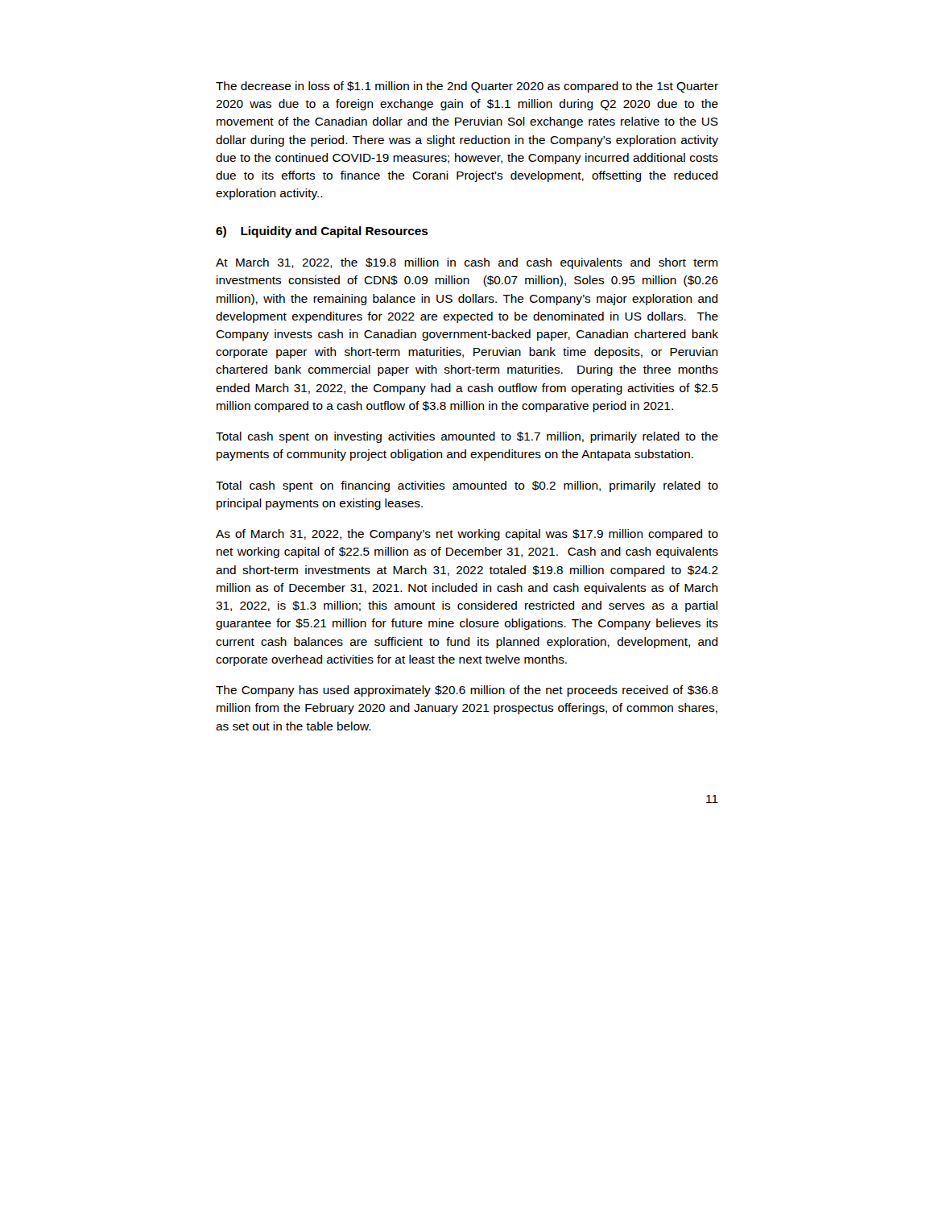The decrease in loss of $1.1 million in the 2nd Quarter 2020 as compared to the 1st Quarter 2020 was due to a foreign exchange gain of $1.1 million during Q2 2020 due to the movement of the Canadian dollar and the Peruvian Sol exchange rates relative to the US dollar during the period. There was a slight reduction in the Company’s exploration activity due to the continued COVID-19 measures; however, the Company incurred additional costs due to its efforts to finance the Corani Project's development, offsetting the reduced exploration activity..
6) Liquidity and Capital Resources
At March 31, 2022, the $19.8 million in cash and cash equivalents and short term investments consisted of CDN$ 0.09 million ($0.07 million), Soles 0.95 million ($0.26 million), with the remaining balance in US dollars. The Company’s major exploration and development expenditures for 2022 are expected to be denominated in US dollars. The Company invests cash in Canadian government-backed paper, Canadian chartered bank corporate paper with short-term maturities, Peruvian bank time deposits, or Peruvian chartered bank commercial paper with short-term maturities. During the three months ended March 31, 2022, the Company had a cash outflow from operating activities of $2.5 million compared to a cash outflow of $3.8 million in the comparative period in 2021.
Total cash spent on investing activities amounted to $1.7 million, primarily related to the payments of community project obligation and expenditures on the Antapata substation.
Total cash spent on financing activities amounted to $0.2 million, primarily related to principal payments on existing leases.
As of March 31, 2022, the Company’s net working capital was $17.9 million compared to net working capital of $22.5 million as of December 31, 2021. Cash and cash equivalents and short-term investments at March 31, 2022 totaled $19.8 million compared to $24.2 million as of December 31, 2021. Not included in cash and cash equivalents as of March 31, 2022, is $1.3 million; this amount is considered restricted and serves as a partial guarantee for $5.21 million for future mine closure obligations. The Company believes its current cash balances are sufficient to fund its planned exploration, development, and corporate overhead activities for at least the next twelve months.
The Company has used approximately $20.6 million of the net proceeds received of $36.8 million from the February 2020 and January 2021 prospectus offerings, of common shares, as set out in the table below.
11